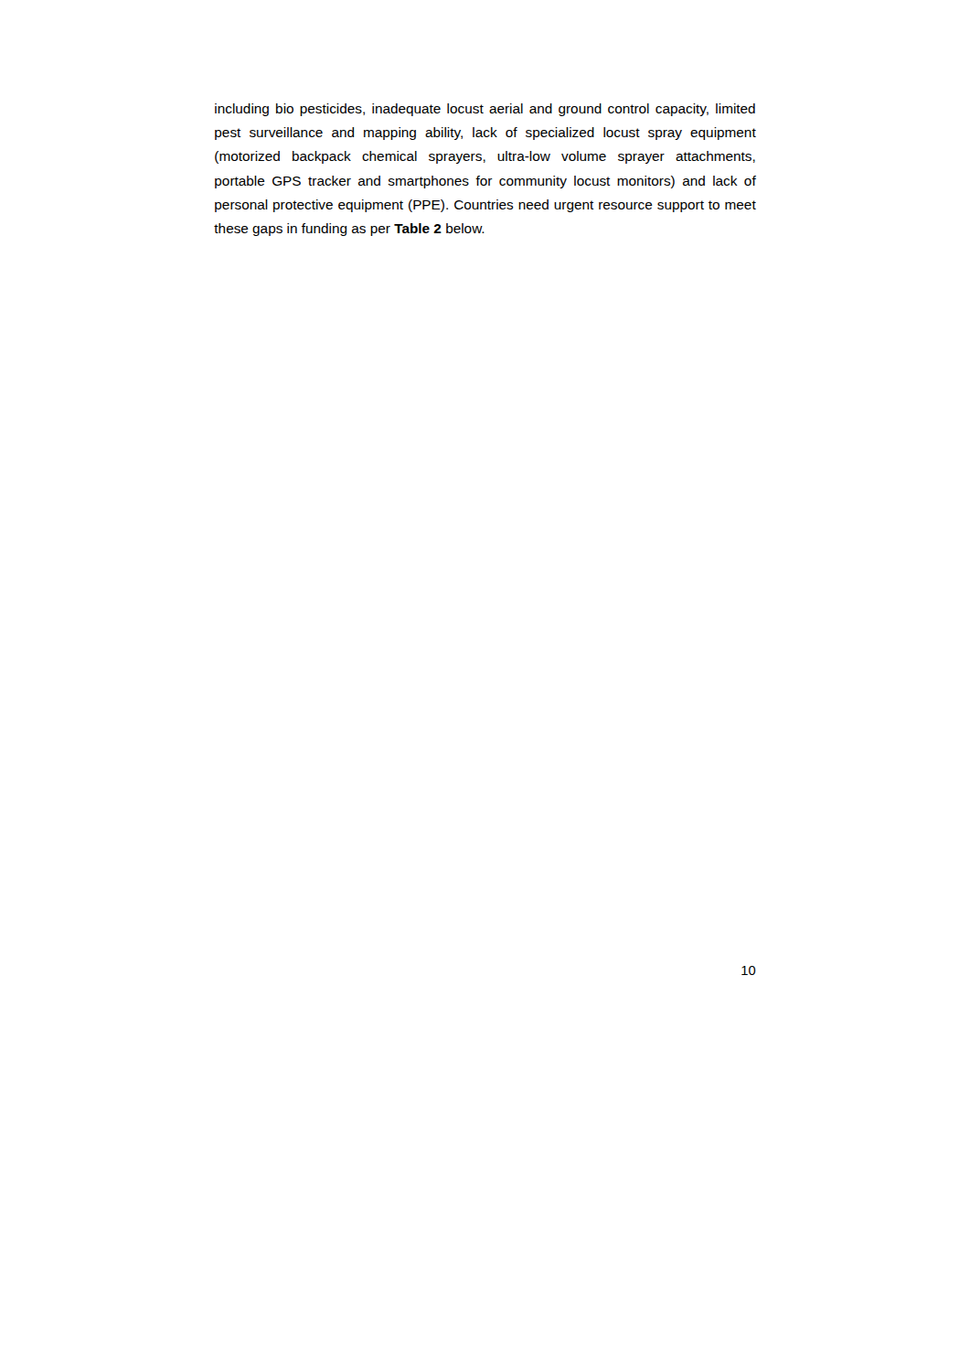including bio pesticides, inadequate locust aerial and ground control capacity, limited pest surveillance and mapping ability, lack of specialized locust spray equipment (motorized backpack chemical sprayers, ultra-low volume sprayer attachments, portable GPS tracker and smartphones for community locust monitors) and lack of personal protective equipment (PPE). Countries need urgent resource support to meet these gaps in funding as per Table 2 below.
10